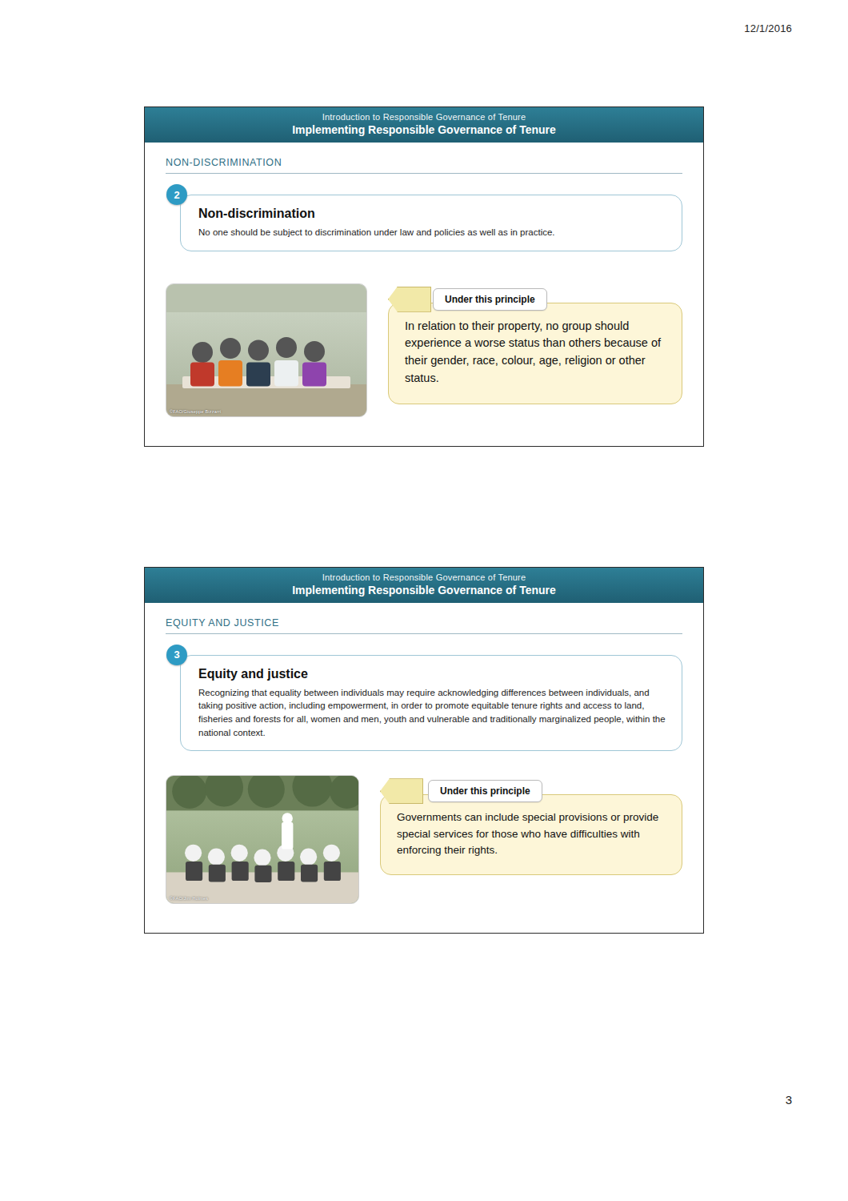12/1/2016
Introduction to Responsible Governance of Tenure
Implementing Responsible Governance of Tenure
NON-DISCRIMINATION
2
Non-discrimination
No one should be subject to discrimination under law and policies as well as in practice.
©FAO/Giuseppe Bizzarri
Under this principle
In relation to their property, no group should experience a worse status than others because of their gender, race, colour, age, religion or other status.
Introduction to Responsible Governance of Tenure
Implementing Responsible Governance of Tenure
EQUITY AND JUSTICE
3
Equity and justice
Recognizing that equality between individuals may require acknowledging differences between individuals, and taking positive action, including empowerment, in order to promote equitable tenure rights and access to land, fisheries and forests for all, women and men, youth and vulnerable and traditionally marginalized people, within the national context.
©FAO/Jim Holmes
Under this principle
Governments can include special provisions or provide special services for those who have difficulties with enforcing their rights.
3